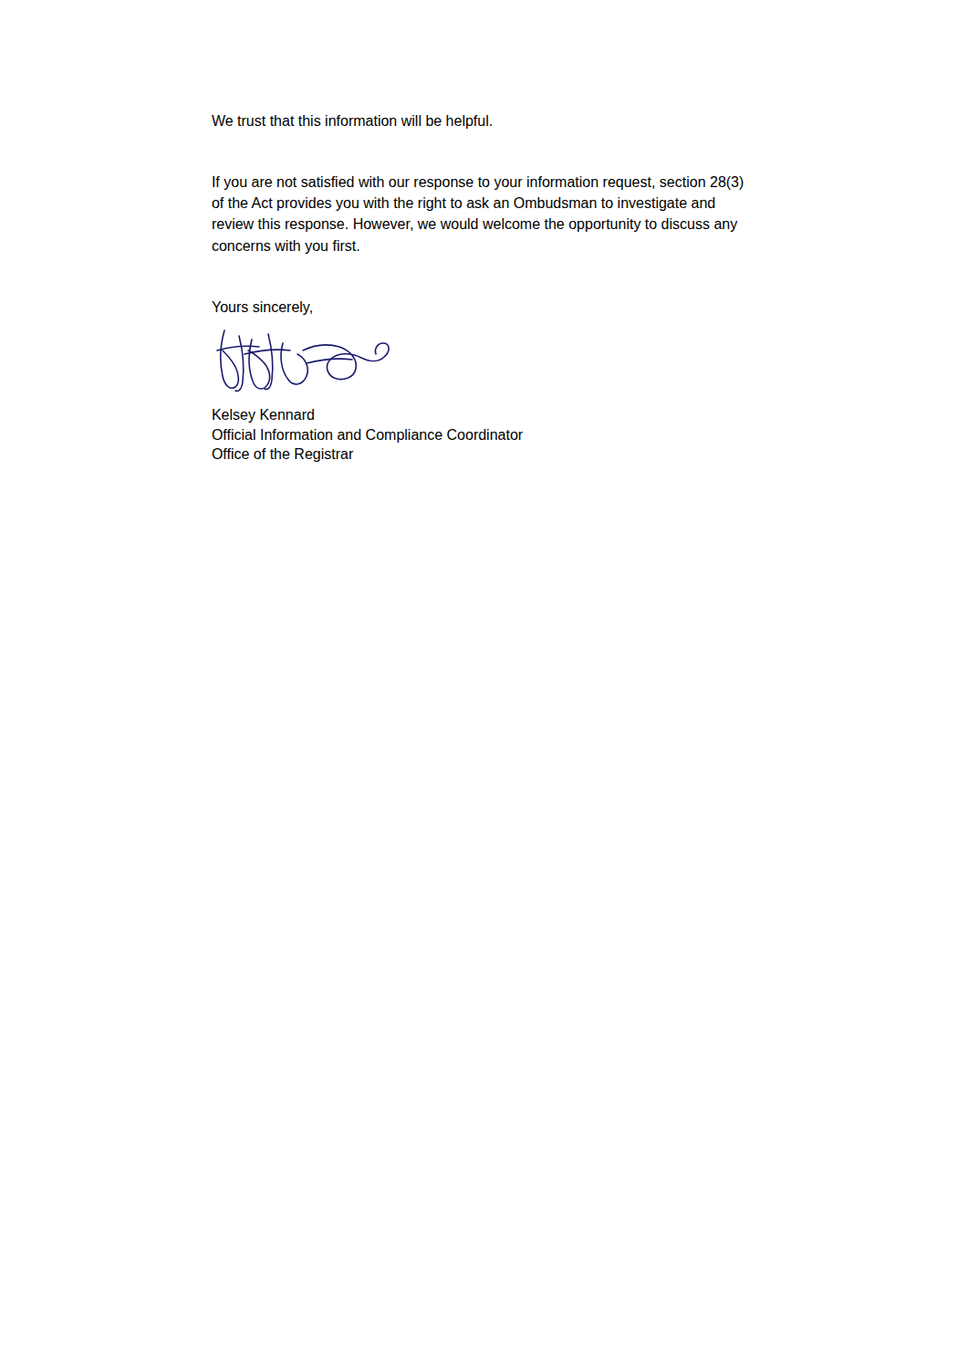We trust that this information will be helpful.
If you are not satisfied with our response to your information request, section 28(3) of the Act provides you with the right to ask an Ombudsman to investigate and review this response. However, we would welcome the opportunity to discuss any concerns with you first.
Yours sincerely,
Kelsey Kennard
Official Information and Compliance Coordinator
Office of the Registrar